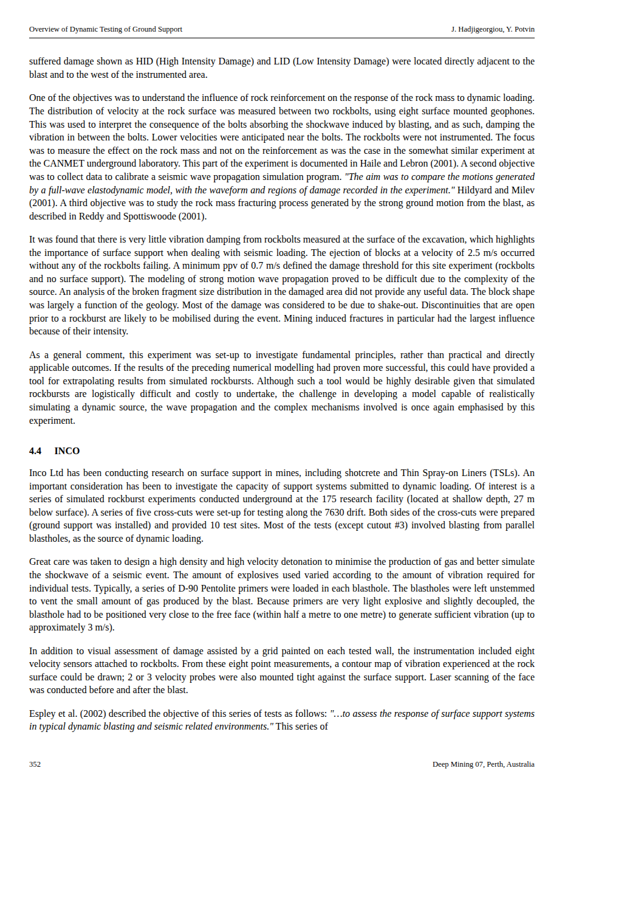Overview of Dynamic Testing of Ground Support J. Hadjigeorgiou, Y. Potvin
suffered damage shown as HID (High Intensity Damage) and LID (Low Intensity Damage) were located directly adjacent to the blast and to the west of the instrumented area.
One of the objectives was to understand the influence of rock reinforcement on the response of the rock mass to dynamic loading. The distribution of velocity at the rock surface was measured between two rockbolts, using eight surface mounted geophones. This was used to interpret the consequence of the bolts absorbing the shockwave induced by blasting, and as such, damping the vibration in between the bolts. Lower velocities were anticipated near the bolts. The rockbolts were not instrumented. The focus was to measure the effect on the rock mass and not on the reinforcement as was the case in the somewhat similar experiment at the CANMET underground laboratory. This part of the experiment is documented in Haile and Lebron (2001). A second objective was to collect data to calibrate a seismic wave propagation simulation program. "The aim was to compare the motions generated by a full-wave elastodynamic model, with the waveform and regions of damage recorded in the experiment." Hildyard and Milev (2001). A third objective was to study the rock mass fracturing process generated by the strong ground motion from the blast, as described in Reddy and Spottiswoode (2001).
It was found that there is very little vibration damping from rockbolts measured at the surface of the excavation, which highlights the importance of surface support when dealing with seismic loading. The ejection of blocks at a velocity of 2.5 m/s occurred without any of the rockbolts failing. A minimum ppv of 0.7 m/s defined the damage threshold for this site experiment (rockbolts and no surface support). The modeling of strong motion wave propagation proved to be difficult due to the complexity of the source. An analysis of the broken fragment size distribution in the damaged area did not provide any useful data. The block shape was largely a function of the geology. Most of the damage was considered to be due to shake-out. Discontinuities that are open prior to a rockburst are likely to be mobilised during the event. Mining induced fractures in particular had the largest influence because of their intensity.
As a general comment, this experiment was set-up to investigate fundamental principles, rather than practical and directly applicable outcomes. If the results of the preceding numerical modelling had proven more successful, this could have provided a tool for extrapolating results from simulated rockbursts. Although such a tool would be highly desirable given that simulated rockbursts are logistically difficult and costly to undertake, the challenge in developing a model capable of realistically simulating a dynamic source, the wave propagation and the complex mechanisms involved is once again emphasised by this experiment.
4.4 INCO
Inco Ltd has been conducting research on surface support in mines, including shotcrete and Thin Spray-on Liners (TSLs). An important consideration has been to investigate the capacity of support systems submitted to dynamic loading. Of interest is a series of simulated rockburst experiments conducted underground at the 175 research facility (located at shallow depth, 27 m below surface). A series of five cross-cuts were set-up for testing along the 7630 drift. Both sides of the cross-cuts were prepared (ground support was installed) and provided 10 test sites. Most of the tests (except cutout #3) involved blasting from parallel blastholes, as the source of dynamic loading.
Great care was taken to design a high density and high velocity detonation to minimise the production of gas and better simulate the shockwave of a seismic event. The amount of explosives used varied according to the amount of vibration required for individual tests. Typically, a series of D-90 Pentolite primers were loaded in each blasthole. The blastholes were left unstemmed to vent the small amount of gas produced by the blast. Because primers are very light explosive and slightly decoupled, the blasthole had to be positioned very close to the free face (within half a metre to one metre) to generate sufficient vibration (up to approximately 3 m/s).
In addition to visual assessment of damage assisted by a grid painted on each tested wall, the instrumentation included eight velocity sensors attached to rockbolts. From these eight point measurements, a contour map of vibration experienced at the rock surface could be drawn; 2 or 3 velocity probes were also mounted tight against the surface support. Laser scanning of the face was conducted before and after the blast.
Espley et al. (2002) described the objective of this series of tests as follows: "…to assess the response of surface support systems in typical dynamic blasting and seismic related environments." This series of
352 Deep Mining 07, Perth, Australia